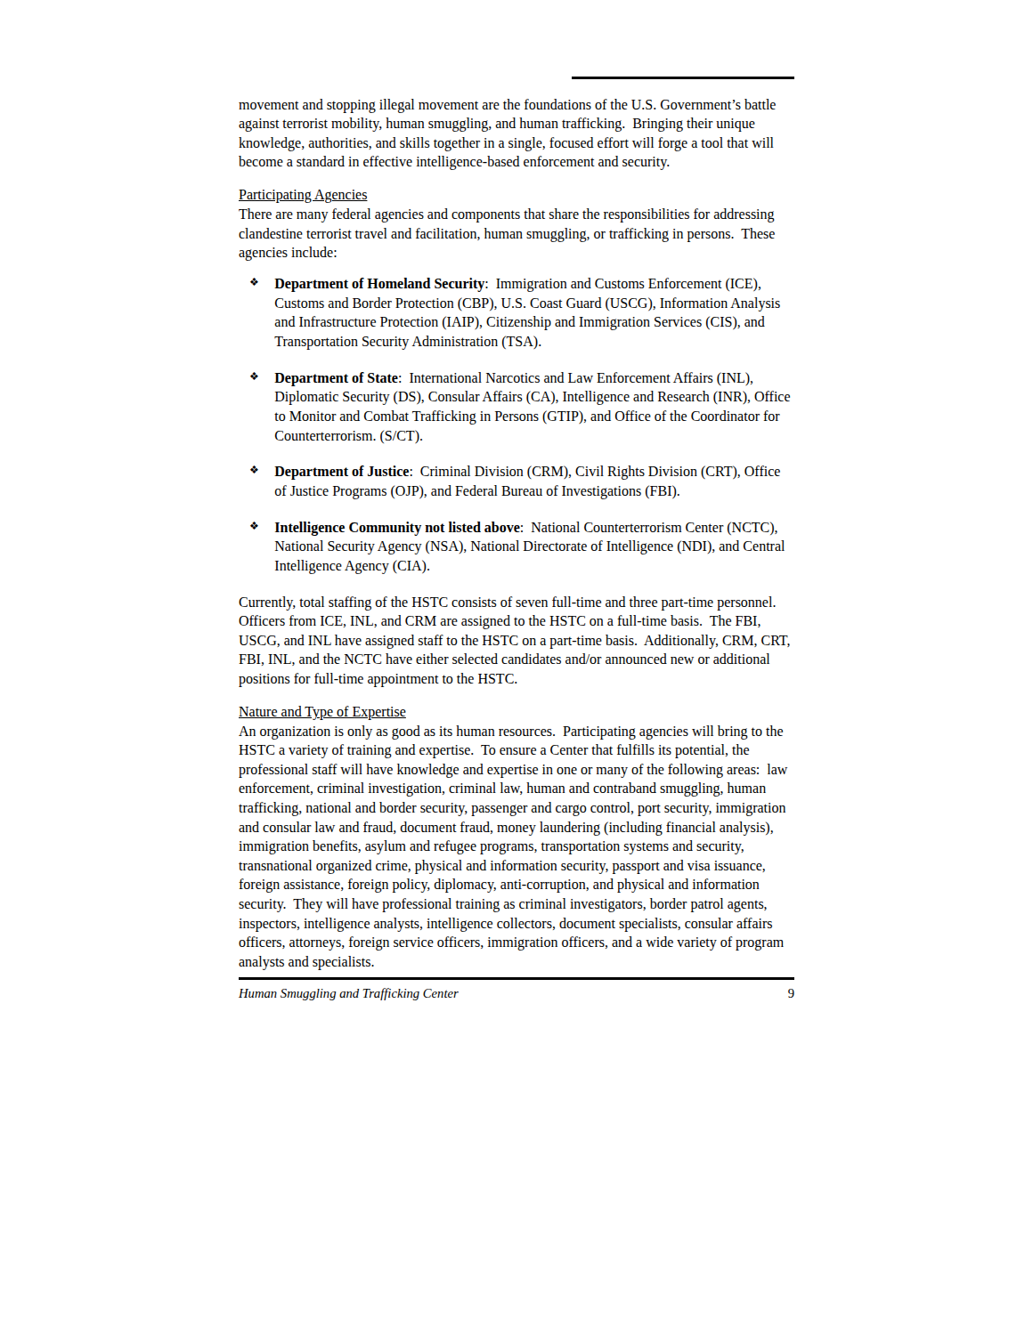movement and stopping illegal movement are the foundations of the U.S. Government’s battle against terrorist mobility, human smuggling, and human trafficking. Bringing their unique knowledge, authorities, and skills together in a single, focused effort will forge a tool that will become a standard in effective intelligence-based enforcement and security.
Participating Agencies
There are many federal agencies and components that share the responsibilities for addressing clandestine terrorist travel and facilitation, human smuggling, or trafficking in persons. These agencies include:
Department of Homeland Security: Immigration and Customs Enforcement (ICE), Customs and Border Protection (CBP), U.S. Coast Guard (USCG), Information Analysis and Infrastructure Protection (IAIP), Citizenship and Immigration Services (CIS), and Transportation Security Administration (TSA).
Department of State: International Narcotics and Law Enforcement Affairs (INL), Diplomatic Security (DS), Consular Affairs (CA), Intelligence and Research (INR), Office to Monitor and Combat Trafficking in Persons (GTIP), and Office of the Coordinator for Counterterrorism. (S/CT).
Department of Justice: Criminal Division (CRM), Civil Rights Division (CRT), Office of Justice Programs (OJP), and Federal Bureau of Investigations (FBI).
Intelligence Community not listed above: National Counterterrorism Center (NCTC), National Security Agency (NSA), National Directorate of Intelligence (NDI), and Central Intelligence Agency (CIA).
Currently, total staffing of the HSTC consists of seven full-time and three part-time personnel. Officers from ICE, INL, and CRM are assigned to the HSTC on a full-time basis. The FBI, USCG, and INL have assigned staff to the HSTC on a part-time basis. Additionally, CRM, CRT, FBI, INL, and the NCTC have either selected candidates and/or announced new or additional positions for full-time appointment to the HSTC.
Nature and Type of Expertise
An organization is only as good as its human resources. Participating agencies will bring to the HSTC a variety of training and expertise. To ensure a Center that fulfills its potential, the professional staff will have knowledge and expertise in one or many of the following areas: law enforcement, criminal investigation, criminal law, human and contraband smuggling, human trafficking, national and border security, passenger and cargo control, port security, immigration and consular law and fraud, document fraud, money laundering (including financial analysis), immigration benefits, asylum and refugee programs, transportation systems and security, transnational organized crime, physical and information security, passport and visa issuance, foreign assistance, foreign policy, diplomacy, anti-corruption, and physical and information security. They will have professional training as criminal investigators, border patrol agents, inspectors, intelligence analysts, intelligence collectors, document specialists, consular affairs officers, attorneys, foreign service officers, immigration officers, and a wide variety of program analysts and specialists.
Human Smuggling and Trafficking Center 9